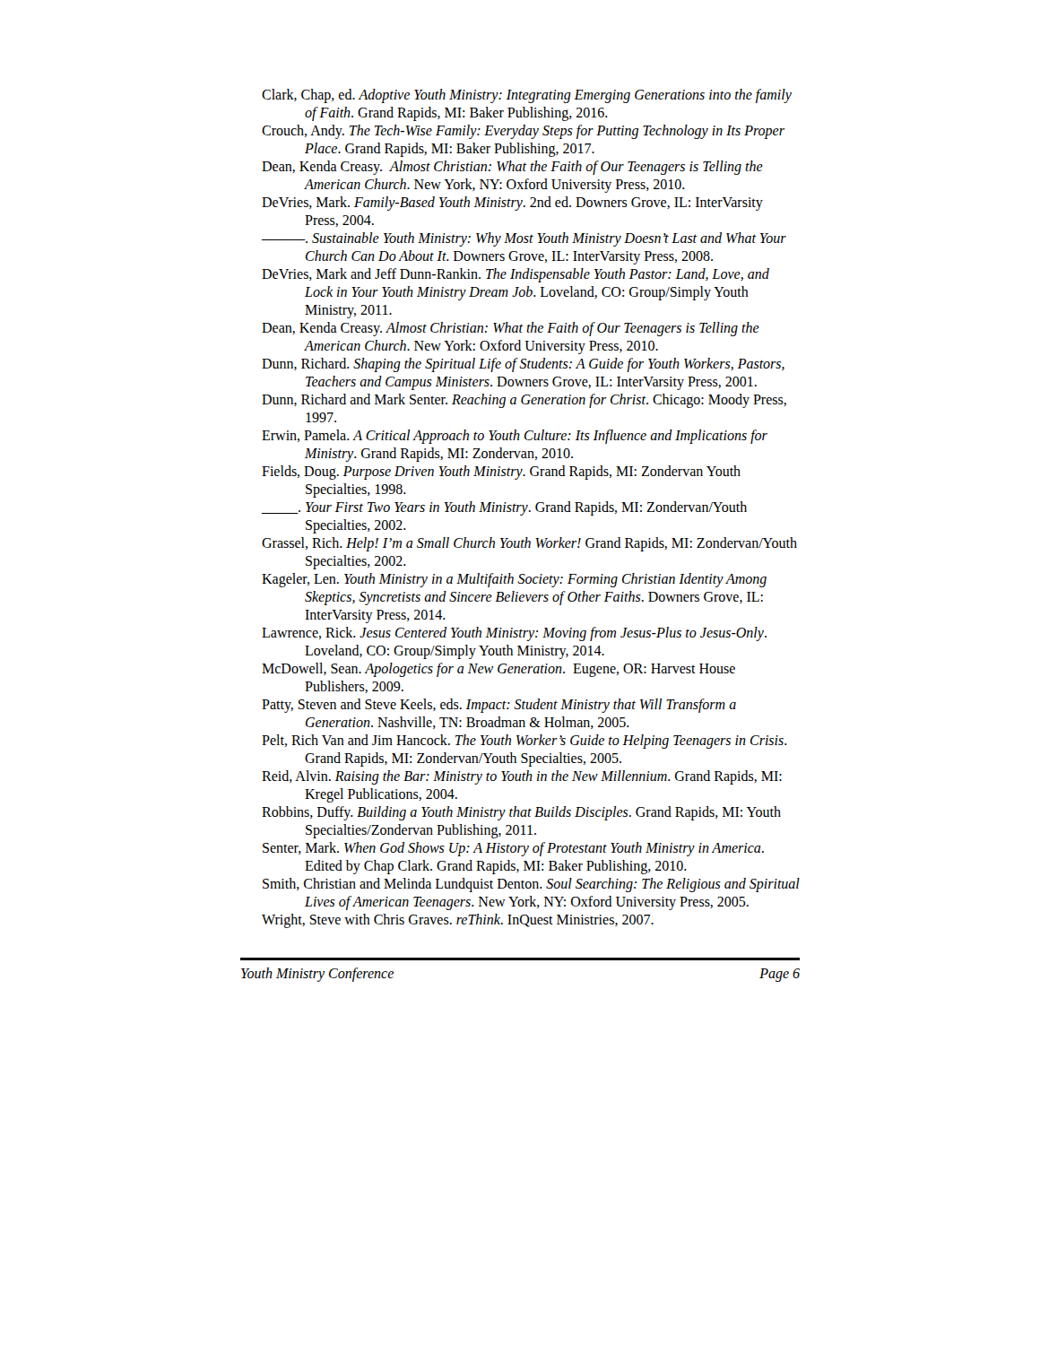Clark, Chap, ed. Adoptive Youth Ministry: Integrating Emerging Generations into the family of Faith. Grand Rapids, MI: Baker Publishing, 2016.
Crouch, Andy. The Tech-Wise Family: Everyday Steps for Putting Technology in Its Proper Place. Grand Rapids, MI: Baker Publishing, 2017.
Dean, Kenda Creasy. Almost Christian: What the Faith of Our Teenagers is Telling the American Church. New York, NY: Oxford University Press, 2010.
DeVries, Mark. Family-Based Youth Ministry. 2nd ed. Downers Grove, IL: InterVarsity Press, 2004.
———. Sustainable Youth Ministry: Why Most Youth Ministry Doesn’t Last and What Your Church Can Do About It. Downers Grove, IL: InterVarsity Press, 2008.
DeVries, Mark and Jeff Dunn-Rankin. The Indispensable Youth Pastor: Land, Love, and Lock in Your Youth Ministry Dream Job. Loveland, CO: Group/Simply Youth Ministry, 2011.
Dean, Kenda Creasy. Almost Christian: What the Faith of Our Teenagers is Telling the American Church. New York: Oxford University Press, 2010.
Dunn, Richard. Shaping the Spiritual Life of Students: A Guide for Youth Workers, Pastors, Teachers and Campus Ministers. Downers Grove, IL: InterVarsity Press, 2001.
Dunn, Richard and Mark Senter. Reaching a Generation for Christ. Chicago: Moody Press, 1997.
Erwin, Pamela. A Critical Approach to Youth Culture: Its Influence and Implications for Ministry. Grand Rapids, MI: Zondervan, 2010.
Fields, Doug. Purpose Driven Youth Ministry. Grand Rapids, MI: Zondervan Youth Specialties, 1998.
_____. Your First Two Years in Youth Ministry. Grand Rapids, MI: Zondervan/Youth Specialties, 2002.
Grassel, Rich. Help! I’m a Small Church Youth Worker! Grand Rapids, MI: Zondervan/Youth Specialties, 2002.
Kageler, Len. Youth Ministry in a Multifaith Society: Forming Christian Identity Among Skeptics, Syncretists and Sincere Believers of Other Faiths. Downers Grove, IL: InterVarsity Press, 2014.
Lawrence, Rick. Jesus Centered Youth Ministry: Moving from Jesus-Plus to Jesus-Only. Loveland, CO: Group/Simply Youth Ministry, 2014.
McDowell, Sean. Apologetics for a New Generation. Eugene, OR: Harvest House Publishers, 2009.
Patty, Steven and Steve Keels, eds. Impact: Student Ministry that Will Transform a Generation. Nashville, TN: Broadman & Holman, 2005.
Pelt, Rich Van and Jim Hancock. The Youth Worker’s Guide to Helping Teenagers in Crisis. Grand Rapids, MI: Zondervan/Youth Specialties, 2005.
Reid, Alvin. Raising the Bar: Ministry to Youth in the New Millennium. Grand Rapids, MI: Kregel Publications, 2004.
Robbins, Duffy. Building a Youth Ministry that Builds Disciples. Grand Rapids, MI: Youth Specialties/Zondervan Publishing, 2011.
Senter, Mark. When God Shows Up: A History of Protestant Youth Ministry in America. Edited by Chap Clark. Grand Rapids, MI: Baker Publishing, 2010.
Smith, Christian and Melinda Lundquist Denton. Soul Searching: The Religious and Spiritual Lives of American Teenagers. New York, NY: Oxford University Press, 2005.
Wright, Steve with Chris Graves. reThink. InQuest Ministries, 2007.
Youth Ministry Conference Page 6